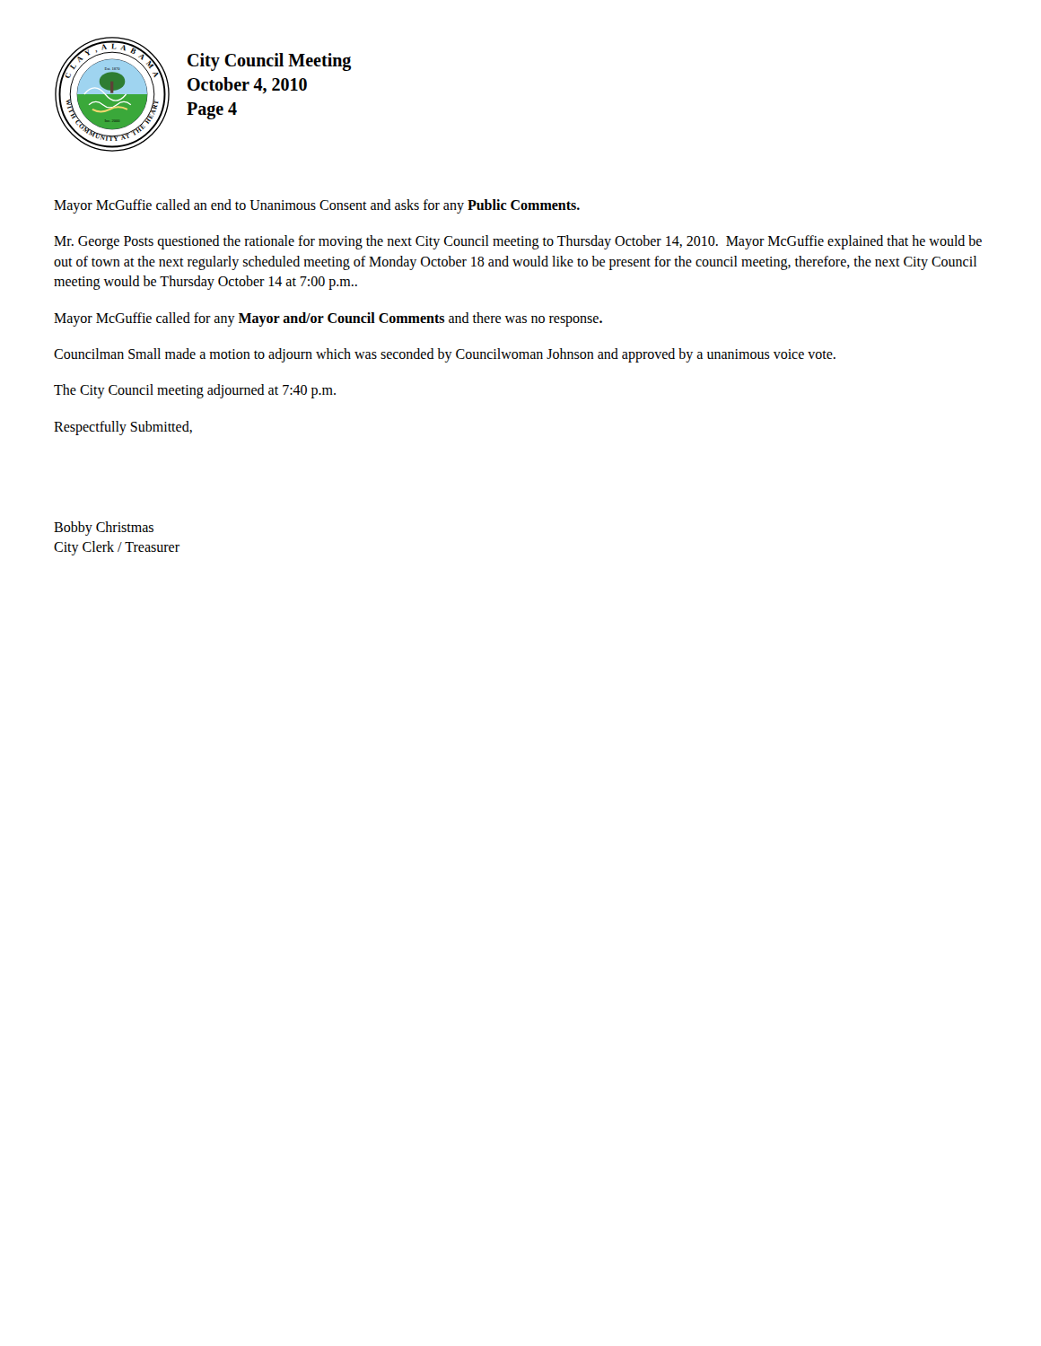City of Clay, Alabama Seal C L A Y , A L A B A M A WITH COMMUNITY AT THE HEART Est. 1870 Inc. 2000
City Council Meeting
October 4, 2010
Page 4
Mayor McGuffie called an end to Unanimous Consent and asks for any Public Comments.
Mr. George Posts questioned the rationale for moving the next City Council meeting to Thursday October 14, 2010. Mayor McGuffie explained that he would be out of town at the next regularly scheduled meeting of Monday October 18 and would like to be present for the council meeting, therefore, the next City Council meeting would be Thursday October 14 at 7:00 p.m..
Mayor McGuffie called for any Mayor and/or Council Comments and there was no response.
Councilman Small made a motion to adjourn which was seconded by Councilwoman Johnson and approved by a unanimous voice vote.
The City Council meeting adjourned at 7:40 p.m.
Respectfully Submitted,
Bobby Christmas
City Clerk / Treasurer